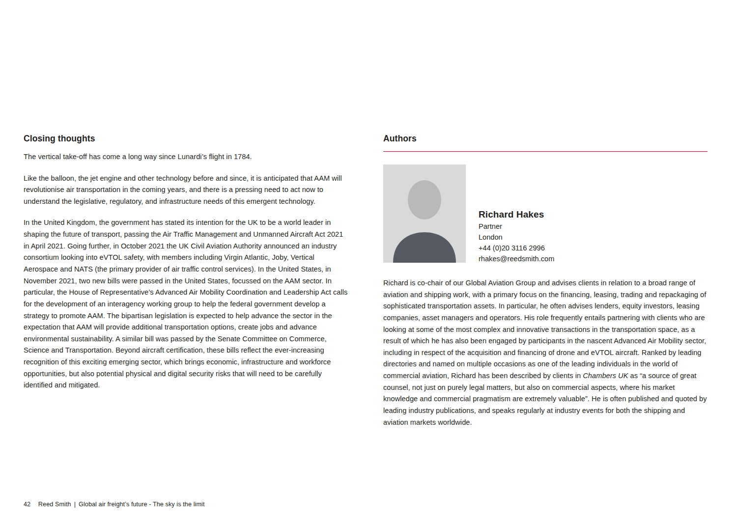Closing thoughts
The vertical take-off has come a long way since Lunardi’s flight in 1784.
Like the balloon, the jet engine and other technology before and since, it is anticipated that AAM will revolutionise air transportation in the coming years, and there is a pressing need to act now to understand the legislative, regulatory, and infrastructure needs of this emergent technology.
In the United Kingdom, the government has stated its intention for the UK to be a world leader in shaping the future of transport, passing the Air Traffic Management and Unmanned Aircraft Act 2021 in April 2021. Going further, in October 2021 the UK Civil Aviation Authority announced an industry consortium looking into eVTOL safety, with members including Virgin Atlantic, Joby, Vertical Aerospace and NATS (the primary provider of air traffic control services). In the United States, in November 2021, two new bills were passed in the United States, focussed on the AAM sector. In particular, the House of Representative’s Advanced Air Mobility Coordination and Leadership Act calls for the development of an interagency working group to help the federal government develop a strategy to promote AAM. The bipartisan legislation is expected to help advance the sector in the expectation that AAM will provide additional transportation options, create jobs and advance environmental sustainability. A similar bill was passed by the Senate Committee on Commerce, Science and Transportation. Beyond aircraft certification, these bills reflect the ever-increasing recognition of this exciting emerging sector, which brings economic, infrastructure and workforce opportunities, but also potential physical and digital security risks that will need to be carefully identified and mitigated.
Authors
Richard Hakes
Partner
London
+44 (0)20 3116 2996
rhakes@reedsmith.com
Richard is co-chair of our Global Aviation Group and advises clients in relation to a broad range of aviation and shipping work, with a primary focus on the financing, leasing, trading and repackaging of sophisticated transportation assets. In particular, he often advises lenders, equity investors, leasing companies, asset managers and operators. His role frequently entails partnering with clients who are looking at some of the most complex and innovative transactions in the transportation space, as a result of which he has also been engaged by participants in the nascent Advanced Air Mobility sector, including in respect of the acquisition and financing of drone and eVTOL aircraft. Ranked by leading directories and named on multiple occasions as one of the leading individuals in the world of commercial aviation, Richard has been described by clients in Chambers UK as “a source of great counsel, not just on purely legal matters, but also on commercial aspects, where his market knowledge and commercial pragmatism are extremely valuable”. He is often published and quoted by leading industry publications, and speaks regularly at industry events for both the shipping and aviation markets worldwide.
42 Reed Smith|Global air freight’s future - The sky is the limit